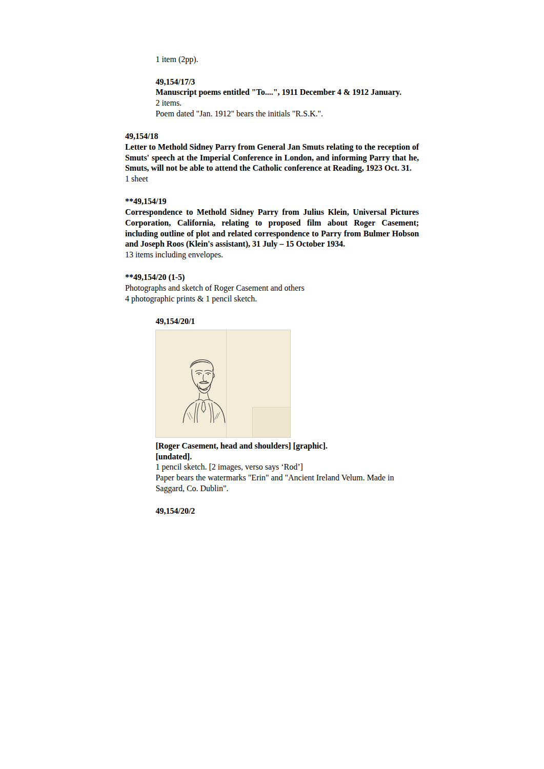1 item (2pp).
49,154/17/3
Manuscript poems entitled "To....", 1911 December 4 & 1912 January.
2 items.
Poem dated "Jan. 1912" bears the initials "R.S.K.".
49,154/18
Letter to Methold Sidney Parry from General Jan Smuts relating to the reception of Smuts' speech at the Imperial Conference in London, and informing Parry that he, Smuts, will not be able to attend the Catholic conference at Reading, 1923 Oct. 31.
1 sheet
**49,154/19
Correspondence to Methold Sidney Parry from Julius Klein, Universal Pictures Corporation, California, relating to proposed film about Roger Casement; including outline of plot and related correspondence to Parry from Bulmer Hobson and Joseph Roos (Klein's assistant), 31 July – 15 October 1934.
13 items including envelopes.
**49,154/20 (1-5)
Photographs and sketch of Roger Casement and others
4 photographic prints & 1 pencil sketch.
49,154/20/1
[Roger Casement, head and shoulders] [graphic].
[undated].
1 pencil sketch. [2 images, verso says ‘Rod’]
Paper bears the watermarks "Erin" and "Ancient Ireland Velum. Made in Saggard, Co. Dublin".
49,154/20/2